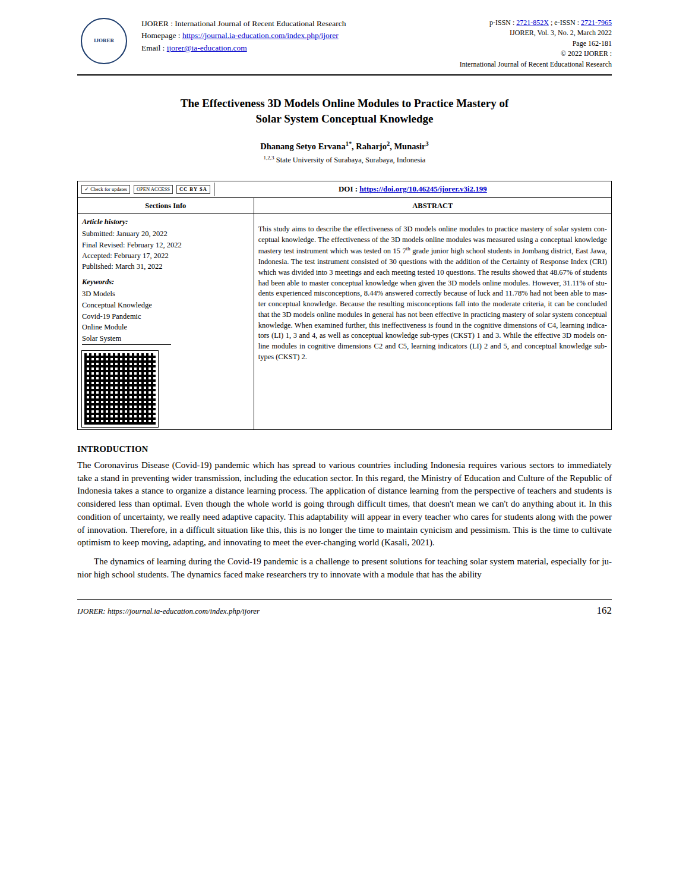IJORER
IJORER : International Journal of Recent Educational Research
Homepage : https://journal.ia-education.com/index.php/ijorer
Email : ijorer@ia-education.com
p-ISSN : 2721-852X ; e-ISSN : 2721-7965
IJORER, Vol. 3, No. 2, March 2022
Page 162-181
© 2022 IJORER :
International Journal of Recent Educational Research
The Effectiveness 3D Models Online Modules to Practice Mastery of
Solar System Conceptual Knowledge
Dhanang Setyo Ervana1*, Raharjo2, Munasir3
1,2,3 State University of Surabaya, Surabaya, Indonesia
✓ Check for updates OPEN ACCESS CC BY SA
DOI : https://doi.org/10.46245/ijorer.v3i2.199
| Sections Info | ABSTRACT |
| --- | --- |
| Article history: Submitted: January 20, 2022 Final Revised: February 12, 2022 Accepted: February 17, 2022 Published: March 31, 2022 Keywords: 3D Models Conceptual Knowledge Covid-19 Pandemic Online Module Solar System | This study aims to describe the effectiveness of 3D models online modules to practice mastery of solar system conceptual knowledge. The effectiveness of the 3D models online modules was measured using a conceptual knowledge mastery test instrument which was tested on 15 7 th grade junior high school students in Jombang district, East Jawa, Indonesia. The test instrument consisted of 30 questions with the addition of the Certainty of Response Index (CRI) which was divided into 3 meetings and each meeting tested 10 questions. The results showed that 48.67% of students had been able to master conceptual knowledge when given the 3D models online modules. However, 31.11% of students experienced misconceptions, 8.44% answered correctly because of luck and 11.78% had not been able to master conceptual knowledge. Because the resulting misconceptions fall into the moderate criteria, it can be concluded that the 3D models online modules in general has not been effective in practicing mastery of solar system conceptual knowledge. When examined further, this ineffectiveness is found in the cognitive dimensions of C4, learning indicators (LI) 1, 3 and 4, as well as conceptual knowledge sub-types (CKST) 1 and 3. While the effective 3D models online modules in cognitive dimensions C2 and C5, learning indicators (LI) 2 and 5, and conceptual knowledge sub-types (CKST) 2. |
INTRODUCTION
The Coronavirus Disease (Covid-19) pandemic which has spread to various countries including Indonesia requires various sectors to immediately take a stand in preventing wider transmission, including the education sector. In this regard, the Ministry of Education and Culture of the Republic of Indonesia takes a stance to organize a distance learning process. The application of distance learning from the perspective of teachers and students is considered less than optimal. Even though the whole world is going through difficult times, that doesn't mean we can't do anything about it. In this condition of uncertainty, we really need adaptive capacity. This adaptability will appear in every teacher who cares for students along with the power of innovation. Therefore, in a difficult situation like this, this is no longer the time to maintain cynicism and pessimism. This is the time to cultivate optimism to keep moving, adapting, and innovating to meet the ever-changing world (Kasali, 2021).
The dynamics of learning during the Covid-19 pandemic is a challenge to present solutions for teaching solar system material, especially for junior high school students. The dynamics faced make researchers try to innovate with a module that has the ability
IJORER: https://journal.ia-education.com/index.php/ijorer
162